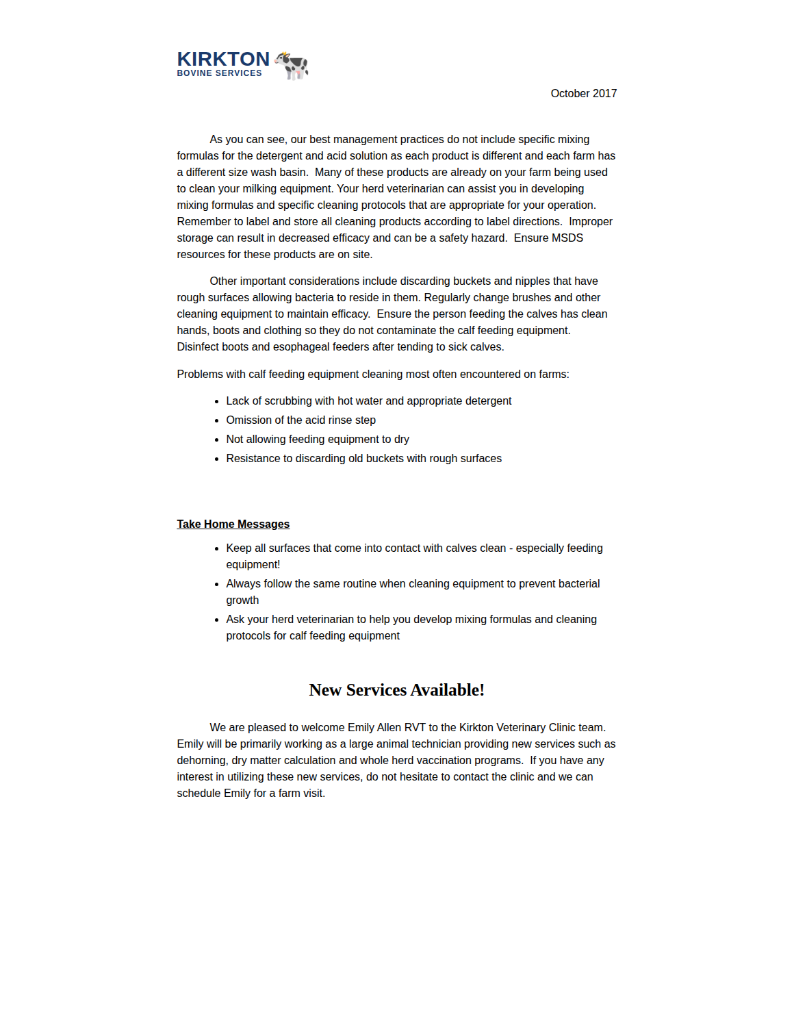KIRKTON BOVINE SERVICES
🐄
October 2017
As you can see, our best management practices do not include specific mixing formulas for the detergent and acid solution as each product is different and each farm has a different size wash basin. Many of these products are already on your farm being used to clean your milking equipment. Your herd veterinarian can assist you in developing mixing formulas and specific cleaning protocols that are appropriate for your operation. Remember to label and store all cleaning products according to label directions. Improper storage can result in decreased efficacy and can be a safety hazard. Ensure MSDS resources for these products are on site.
Other important considerations include discarding buckets and nipples that have rough surfaces allowing bacteria to reside in them. Regularly change brushes and other cleaning equipment to maintain efficacy. Ensure the person feeding the calves has clean hands, boots and clothing so they do not contaminate the calf feeding equipment. Disinfect boots and esophageal feeders after tending to sick calves.
Problems with calf feeding equipment cleaning most often encountered on farms:
Lack of scrubbing with hot water and appropriate detergent
Omission of the acid rinse step
Not allowing feeding equipment to dry
Resistance to discarding old buckets with rough surfaces
Take Home Messages
Keep all surfaces that come into contact with calves clean - especially feeding equipment!
Always follow the same routine when cleaning equipment to prevent bacterial growth
Ask your herd veterinarian to help you develop mixing formulas and cleaning protocols for calf feeding equipment
New Services Available!
We are pleased to welcome Emily Allen RVT to the Kirkton Veterinary Clinic team. Emily will be primarily working as a large animal technician providing new services such as dehorning, dry matter calculation and whole herd vaccination programs. If you have any interest in utilizing these new services, do not hesitate to contact the clinic and we can schedule Emily for a farm visit.